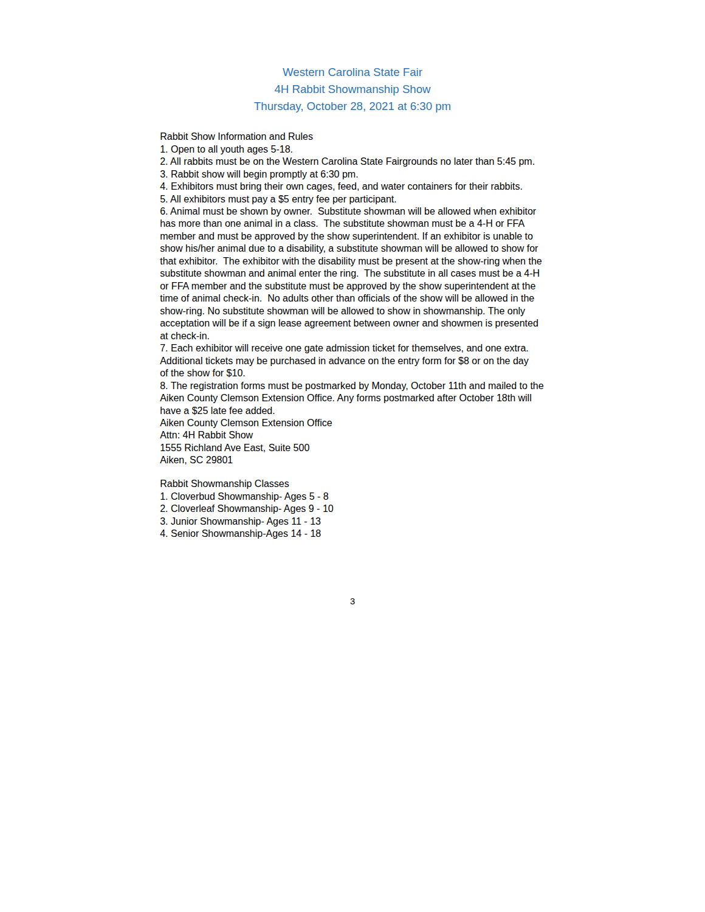Western Carolina State Fair
4H Rabbit Showmanship Show
Thursday, October 28, 2021 at 6:30 pm
Rabbit Show Information and Rules
1. Open to all youth ages 5-18.
2. All rabbits must be on the Western Carolina State Fairgrounds no later than 5:45 pm.
3. Rabbit show will begin promptly at 6:30 pm.
4. Exhibitors must bring their own cages, feed, and water containers for their rabbits.
5. All exhibitors must pay a $5 entry fee per participant.
6. Animal must be shown by owner. Substitute showman will be allowed when exhibitor has more than one animal in a class. The substitute showman must be a 4-H or FFA member and must be approved by the show superintendent. If an exhibitor is unable to show his/her animal due to a disability, a substitute showman will be allowed to show for that exhibitor. The exhibitor with the disability must be present at the show-ring when the substitute showman and animal enter the ring. The substitute in all cases must be a 4-H or FFA member and the substitute must be approved by the show superintendent at the time of animal check-in. No adults other than officials of the show will be allowed in the show-ring. No substitute showman will be allowed to show in showmanship. The only acceptation will be if a sign lease agreement between owner and showmen is presented at check-in.
7. Each exhibitor will receive one gate admission ticket for themselves, and one extra.
Additional tickets may be purchased in advance on the entry form for $8 or on the day
of the show for $10.
8. The registration forms must be postmarked by Monday, October 11th and mailed to the
Aiken County Clemson Extension Office. Any forms postmarked after October 18th will
have a $25 late fee added.
Aiken County Clemson Extension Office
Attn: 4H Rabbit Show
1555 Richland Ave East, Suite 500
Aiken, SC 29801
Rabbit Showmanship Classes
1. Cloverbud Showmanship- Ages 5 - 8
2. Cloverleaf Showmanship- Ages 9 - 10
3. Junior Showmanship- Ages 11 - 13
4. Senior Showmanship-Ages 14 - 18
3